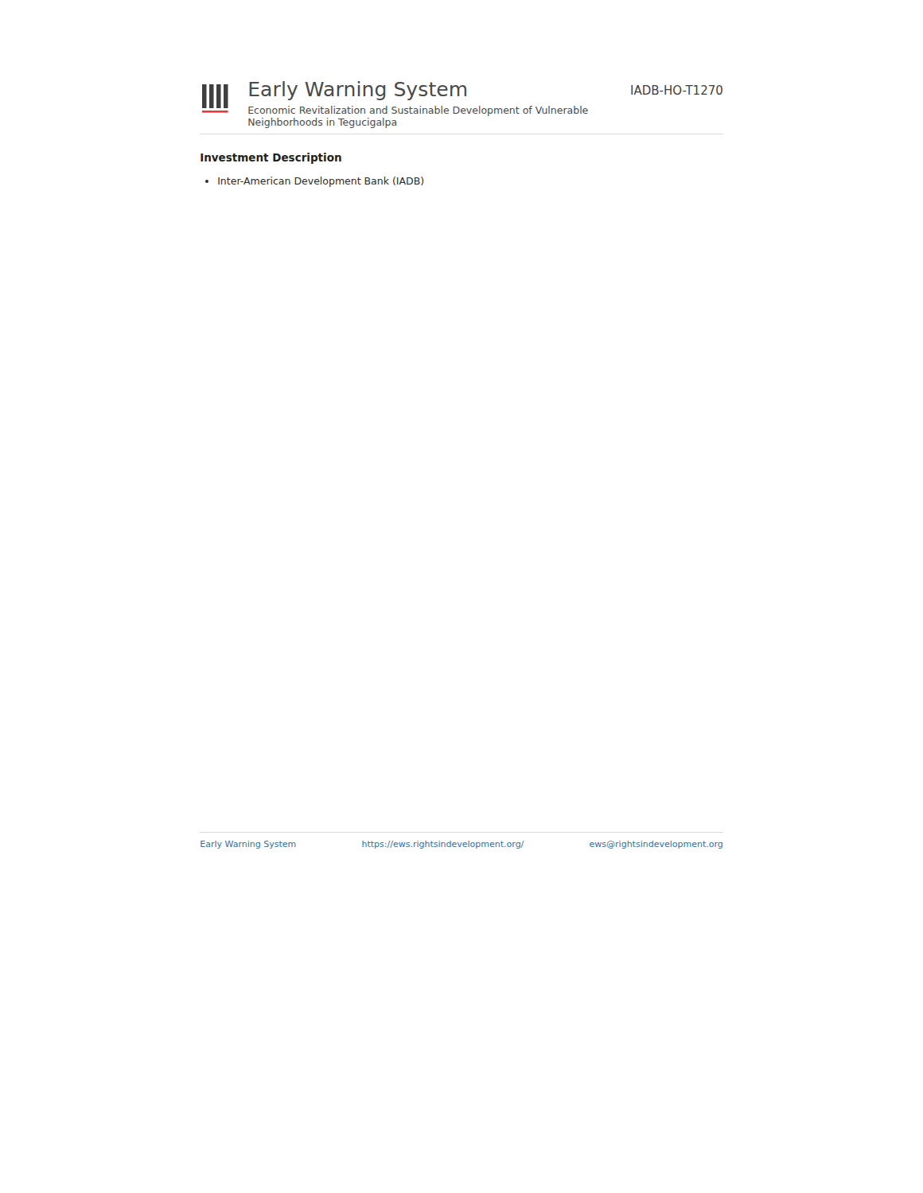Early Warning System
Economic Revitalization and Sustainable Development of Vulnerable Neighborhoods in Tegucigalpa
IADB-HO-T1270
Investment Description
Inter-American Development Bank (IADB)
Early Warning System
https://ews.rightsindevelopment.org/
ews@rightsindevelopment.org